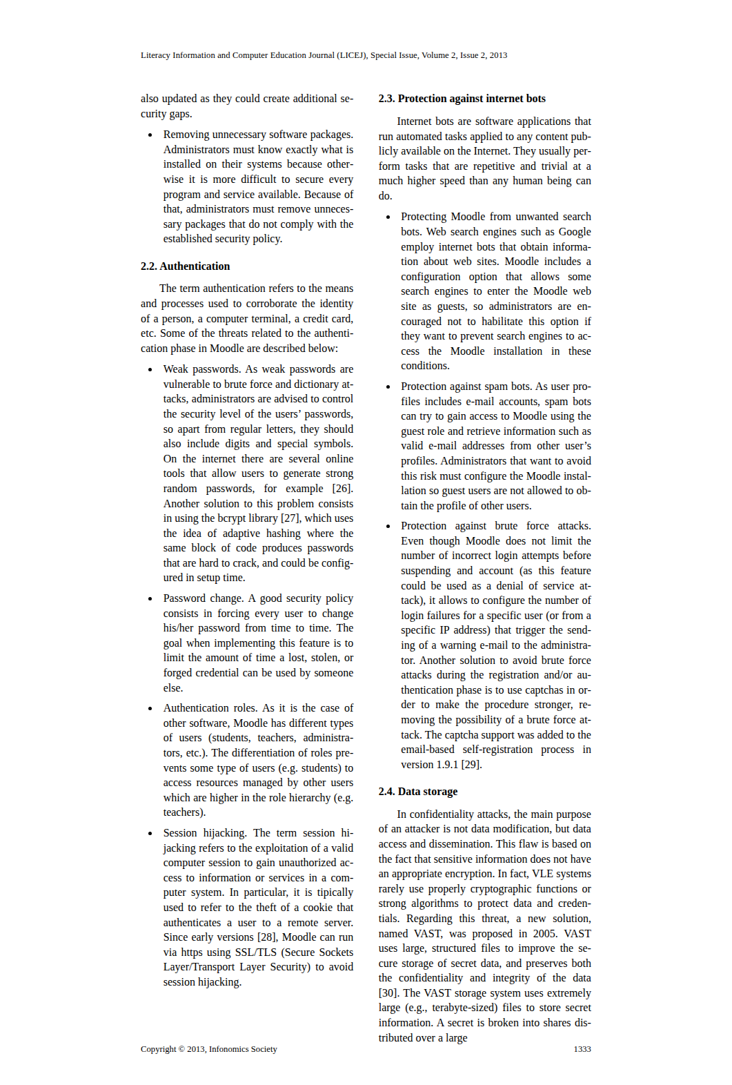Literacy Information and Computer Education Journal (LICEJ), Special Issue, Volume 2, Issue 2, 2013
also updated as they could create additional security gaps.
Removing unnecessary software packages. Administrators must know exactly what is installed on their systems because otherwise it is more difficult to secure every program and service available. Because of that, administrators must remove unnecessary packages that do not comply with the established security policy.
2.2. Authentication
The term authentication refers to the means and processes used to corroborate the identity of a person, a computer terminal, a credit card, etc. Some of the threats related to the authentication phase in Moodle are described below:
Weak passwords. As weak passwords are vulnerable to brute force and dictionary attacks, administrators are advised to control the security level of the users’ passwords, so apart from regular letters, they should also include digits and special symbols. On the internet there are several online tools that allow users to generate strong random passwords, for example [26]. Another solution to this problem consists in using the bcrypt library [27], which uses the idea of adaptive hashing where the same block of code produces passwords that are hard to crack, and could be configured in setup time.
Password change. A good security policy consists in forcing every user to change his/her password from time to time. The goal when implementing this feature is to limit the amount of time a lost, stolen, or forged credential can be used by someone else.
Authentication roles. As it is the case of other software, Moodle has different types of users (students, teachers, administrators, etc.). The differentiation of roles prevents some type of users (e.g. students) to access resources managed by other users which are higher in the role hierarchy (e.g. teachers).
Session hijacking. The term session hijacking refers to the exploitation of a valid computer session to gain unauthorized access to information or services in a computer system. In particular, it is tipically used to refer to the theft of a cookie that authenticates a user to a remote server. Since early versions [28], Moodle can run via https using SSL/TLS (Secure Sockets Layer/Transport Layer Security) to avoid session hijacking.
2.3. Protection against internet bots
Internet bots are software applications that run automated tasks applied to any content publicly available on the Internet. They usually perform tasks that are repetitive and trivial at a much higher speed than any human being can do.
Protecting Moodle from unwanted search bots. Web search engines such as Google employ internet bots that obtain information about web sites. Moodle includes a configuration option that allows some search engines to enter the Moodle web site as guests, so administrators are encouraged not to habilitate this option if they want to prevent search engines to access the Moodle installation in these conditions.
Protection against spam bots. As user profiles includes e-mail accounts, spam bots can try to gain access to Moodle using the guest role and retrieve information such as valid e-mail addresses from other user’s profiles. Administrators that want to avoid this risk must configure the Moodle installation so guest users are not allowed to obtain the profile of other users.
Protection against brute force attacks. Even though Moodle does not limit the number of incorrect login attempts before suspending and account (as this feature could be used as a denial of service attack), it allows to configure the number of login failures for a specific user (or from a specific IP address) that trigger the sending of a warning e-mail to the administrator. Another solution to avoid brute force attacks during the registration and/or authentication phase is to use captchas in order to make the procedure stronger, removing the possibility of a brute force attack. The captcha support was added to the email-based self-registration process in version 1.9.1 [29].
2.4. Data storage
In confidentiality attacks, the main purpose of an attacker is not data modification, but data access and dissemination. This flaw is based on the fact that sensitive information does not have an appropriate encryption. In fact, VLE systems rarely use properly cryptographic functions or strong algorithms to protect data and credentials. Regarding this threat, a new solution, named VAST, was proposed in 2005. VAST uses large, structured files to improve the secure storage of secret data, and preserves both the confidentiality and integrity of the data [30]. The VAST storage system uses extremely large (e.g., terabyte-sized) files to store secret information. A secret is broken into shares distributed over a large
Copyright © 2013, Infonomics Society 1333